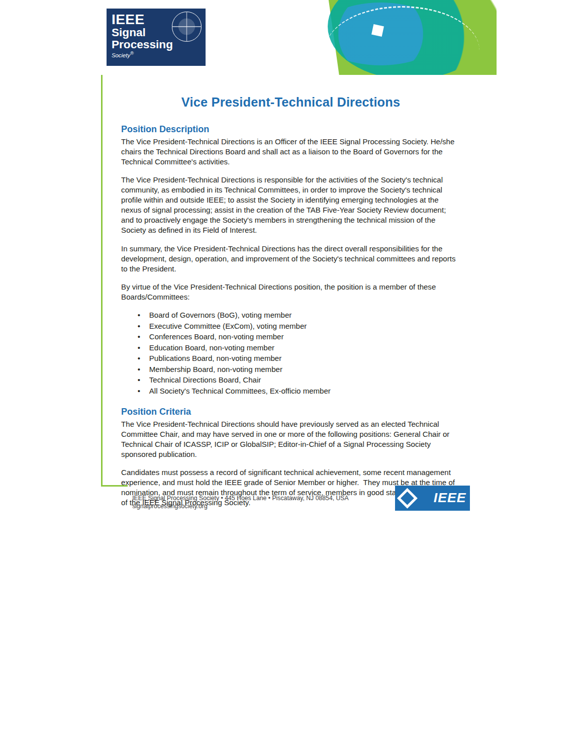IEEE Signal Processing Society®
Vice President-Technical Directions
Position Description
The Vice President-Technical Directions is an Officer of the IEEE Signal Processing Society. He/she chairs the Technical Directions Board and shall act as a liaison to the Board of Governors for the Technical Committee's activities.
The Vice President-Technical Directions is responsible for the activities of the Society's technical community, as embodied in its Technical Committees, in order to improve the Society's technical profile within and outside IEEE; to assist the Society in identifying emerging technologies at the nexus of signal processing; assist in the creation of the TAB Five-Year Society Review document; and to proactively engage the Society's members in strengthening the technical mission of the Society as defined in its Field of Interest.
In summary, the Vice President-Technical Directions has the direct overall responsibilities for the development, design, operation, and improvement of the Society's technical committees and reports to the President.
By virtue of the Vice President-Technical Directions position, the position is a member of these Boards/Committees:
Board of Governors (BoG), voting member
Executive Committee (ExCom), voting member
Conferences Board, non-voting member
Education Board, non-voting member
Publications Board, non-voting member
Membership Board, non-voting member
Technical Directions Board, Chair
All Society's Technical Committees, Ex-officio member
Position Criteria
The Vice President-Technical Directions should have previously served as an elected Technical Committee Chair, and may have served in one or more of the following positions: General Chair or Technical Chair of ICASSP, ICIP or GlobalSIP; Editor-in-Chief of a Signal Processing Society sponsored publication.
Candidates must possess a record of significant technical achievement, some recent management experience, and must hold the IEEE grade of Senior Member or higher. They must be at the time of nomination, and must remain throughout the term of service, members in good standing of IEEE and of the IEEE Signal Processing Society.
IEEE Signal Processing Society • 445 Hoes Lane • Piscataway, NJ 08854, USA
signalprocessingsociety.org
IEEE